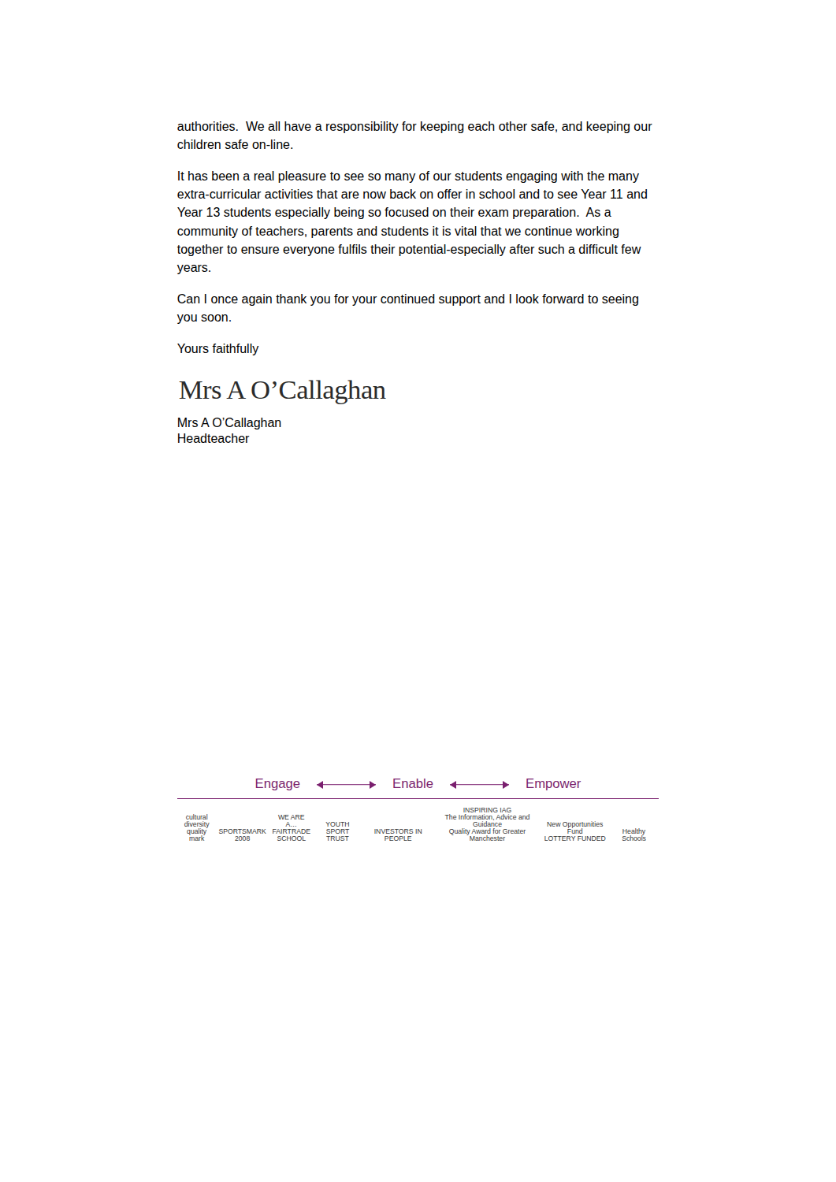authorities. We all have a responsibility for keeping each other safe, and keeping our children safe on-line.
It has been a real pleasure to see so many of our students engaging with the many extra-curricular activities that are now back on offer in school and to see Year 11 and Year 13 students especially being so focused on their exam preparation. As a community of teachers, parents and students it is vital that we continue working together to ensure everyone fulfils their potential-especially after such a difficult few years.
Can I once again thank you for your continued support and I look forward to seeing you soon.
Yours faithfully
Mrs A O’Callaghan
Mrs A O’Callaghan
Headteacher
Engage Enable Empower
cultural
diversity
quality mark
SPORTSMARK
2008
WE ARE A…
FAIRTRADE
SCHOOL
YOUTH SPORT
TRUST
INVESTORS IN PEOPLE
INSPIRING IAG
The Information, Advice and Guidance
Quality Award for Greater Manchester
New Opportunities Fund
LOTTERY FUNDED
Healthy Schools